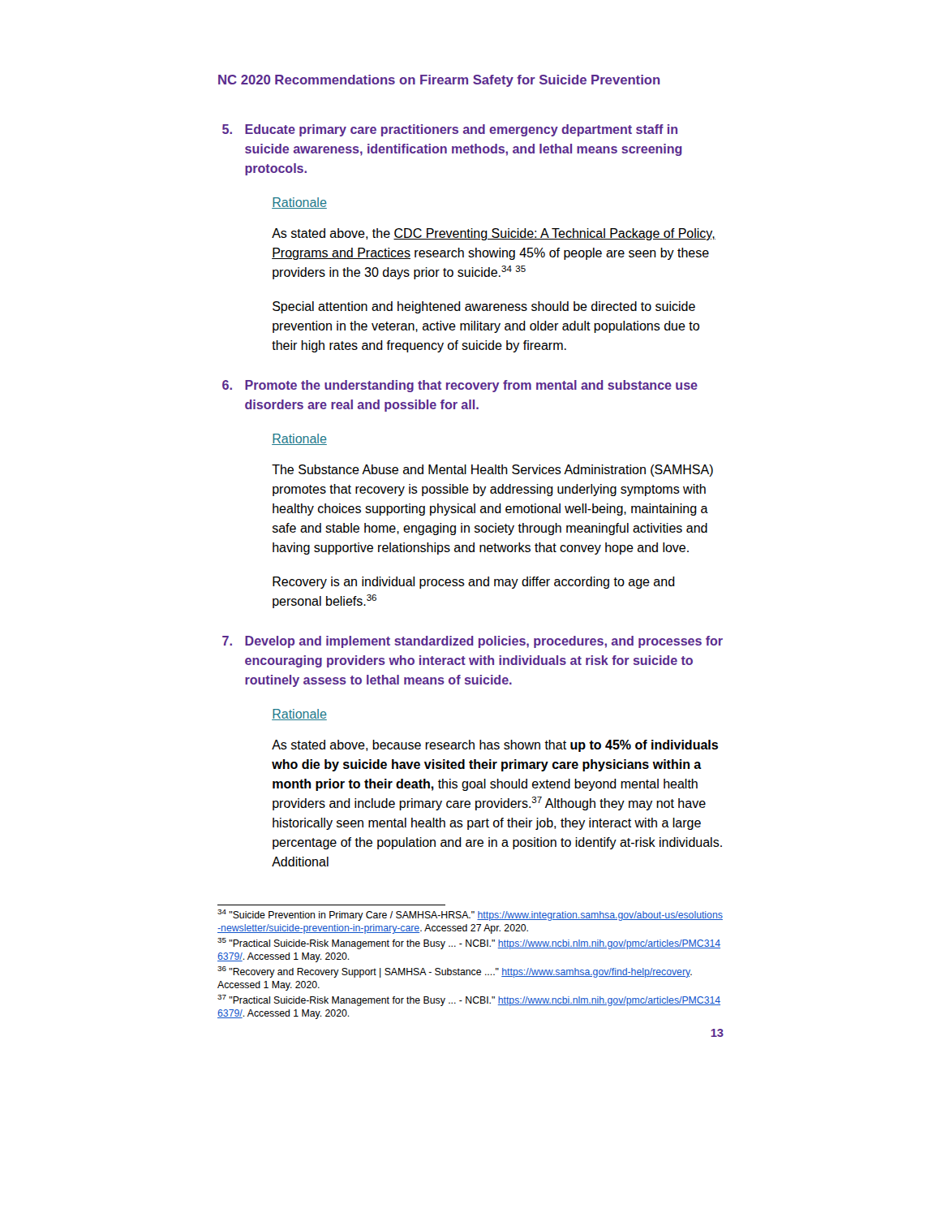NC 2020 Recommendations on Firearm Safety for Suicide Prevention
Educate primary care practitioners and emergency department staff in suicide awareness, identification methods, and lethal means screening protocols.
Rationale
As stated above, the CDC Preventing Suicide: A Technical Package of Policy, Programs and Practices research showing 45% of people are seen by these providers in the 30 days prior to suicide.34 35
Special attention and heightened awareness should be directed to suicide prevention in the veteran, active military and older adult populations due to their high rates and frequency of suicide by firearm.
Promote the understanding that recovery from mental and substance use disorders are real and possible for all.
Rationale
The Substance Abuse and Mental Health Services Administration (SAMHSA) promotes that recovery is possible by addressing underlying symptoms with healthy choices supporting physical and emotional well-being, maintaining a safe and stable home, engaging in society through meaningful activities and having supportive relationships and networks that convey hope and love.
Recovery is an individual process and may differ according to age and personal beliefs.36
Develop and implement standardized policies, procedures, and processes for encouraging providers who interact with individuals at risk for suicide to routinely assess to lethal means of suicide.
Rationale
As stated above, because research has shown that up to 45% of individuals who die by suicide have visited their primary care physicians within a month prior to their death, this goal should extend beyond mental health providers and include primary care providers.37 Although they may not have historically seen mental health as part of their job, they interact with a large percentage of the population and are in a position to identify at-risk individuals. Additional
34 "Suicide Prevention in Primary Care / SAMHSA-HRSA." https://www.integration.samhsa.gov/about-us/esolutions-newsletter/suicide-prevention-in-primary-care. Accessed 27 Apr. 2020.
35 "Practical Suicide-Risk Management for the Busy ... - NCBI." https://www.ncbi.nlm.nih.gov/pmc/articles/PMC3146379/. Accessed 1 May. 2020.
36 "Recovery and Recovery Support | SAMHSA - Substance ...." https://www.samhsa.gov/find-help/recovery. Accessed 1 May. 2020.
37 "Practical Suicide-Risk Management for the Busy ... - NCBI." https://www.ncbi.nlm.nih.gov/pmc/articles/PMC3146379/. Accessed 1 May. 2020.
13